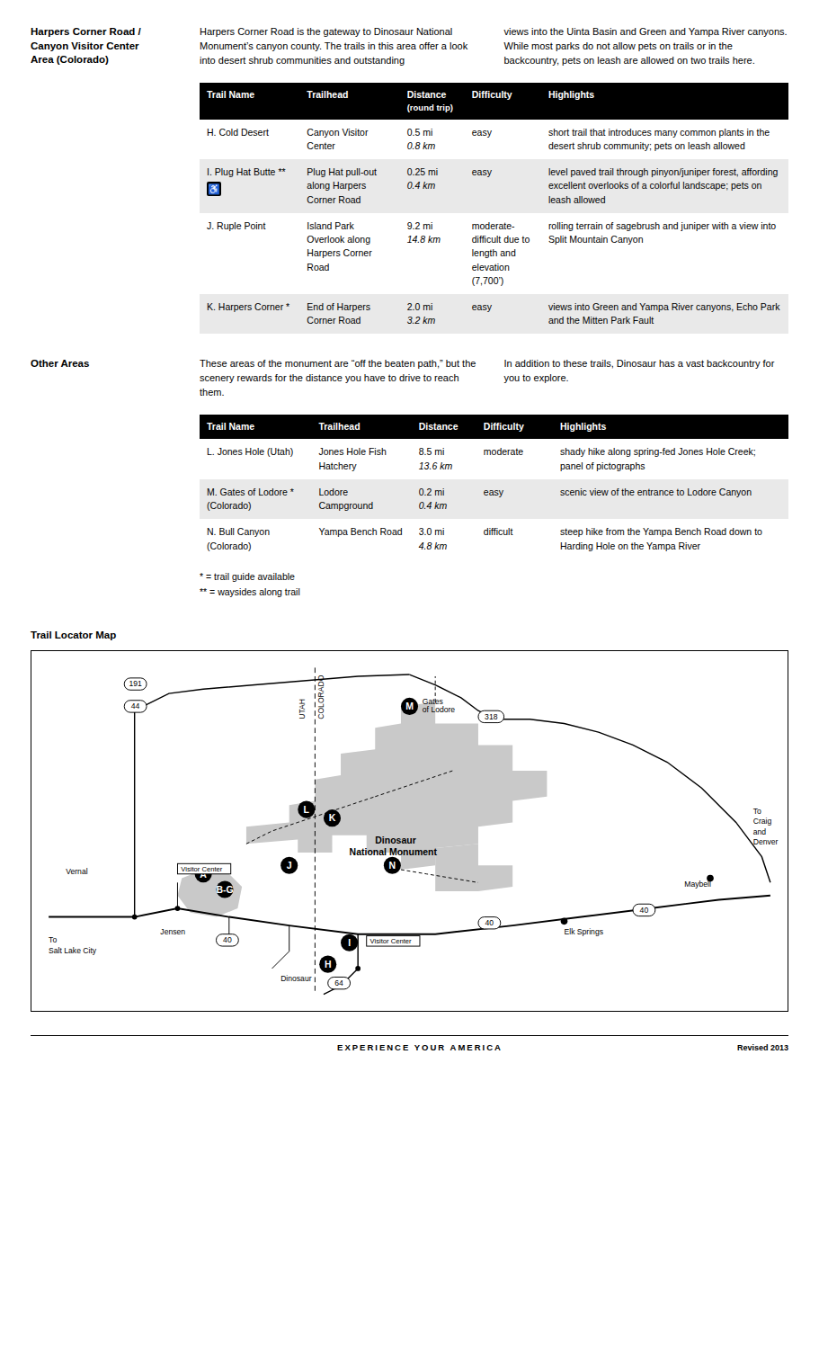Harpers Corner Road /
Canyon Visitor Center
Area (Colorado)
Harpers Corner Road is the gateway to Dinosaur National Monument’s canyon county. The trails in this area offer a look into desert shrub communities and outstanding
views into the Uinta Basin and Green and Yampa River canyons. While most parks do not allow pets on trails or in the backcountry, pets on leash are allowed on two trails here.
| Trail Name | Trailhead | Distance (round trip) | Difficulty | Highlights |
| --- | --- | --- | --- | --- |
| H. Cold Desert | Canyon Visitor Center | 0.5 mi 0.8 km | easy | short trail that introduces many common plants in the desert shrub community; pets on leash allowed |
| I. Plug Hat Butte ** ♿ | Plug Hat pull-out along Harpers Corner Road | 0.25 mi 0.4 km | easy | level paved trail through pinyon/juniper forest, affording excellent overlooks of a colorful landscape; pets on leash allowed |
| J. Ruple Point | Island Park Overlook along Harpers Corner Road | 9.2 mi 14.8 km | moderate-difficult due to length and elevation (7,700’) | rolling terrain of sagebrush and juniper with a view into Split Mountain Canyon |
| K. Harpers Corner * | End of Harpers Corner Road | 2.0 mi 3.2 km | easy | views into Green and Yampa River canyons, Echo Park and the Mitten Park Fault |
Other Areas
These areas of the monument are “off the beaten path,” but the scenery rewards for the distance you have to drive to reach them.
In addition to these trails, Dinosaur has a vast backcountry for you to explore.
| Trail Name | Trailhead | Distance | Difficulty | Highlights |
| --- | --- | --- | --- | --- |
| L. Jones Hole (Utah) | Jones Hole Fish Hatchery | 8.5 mi 13.6 km | moderate | shady hike along spring-fed Jones Hole Creek; panel of pictographs |
| M. Gates of Lodore * (Colorado) | Lodore Campground | 0.2 mi 0.4 km | easy | scenic view of the entrance to Lodore Canyon |
| N. Bull Canyon (Colorado) | Yampa Bench Road | 3.0 mi 4.8 km | difficult | steep hike from the Yampa Bench Road down to Harding Hole on the Yampa River |
* = trail guide available
** = waysides along trail
Trail Locator Map
UTAH COLORADO 191 44 318 40 40 40 64 A B-G H I J K L M N Gates of Lodore Dinosaur National Monument Vernal Jensen Dinosaur Elk Springs Maybell To Salt Lake City To Craig and Denver Visitor Center Visitor Center
EXPERIENCE YOUR AMERICA
Revised 2013